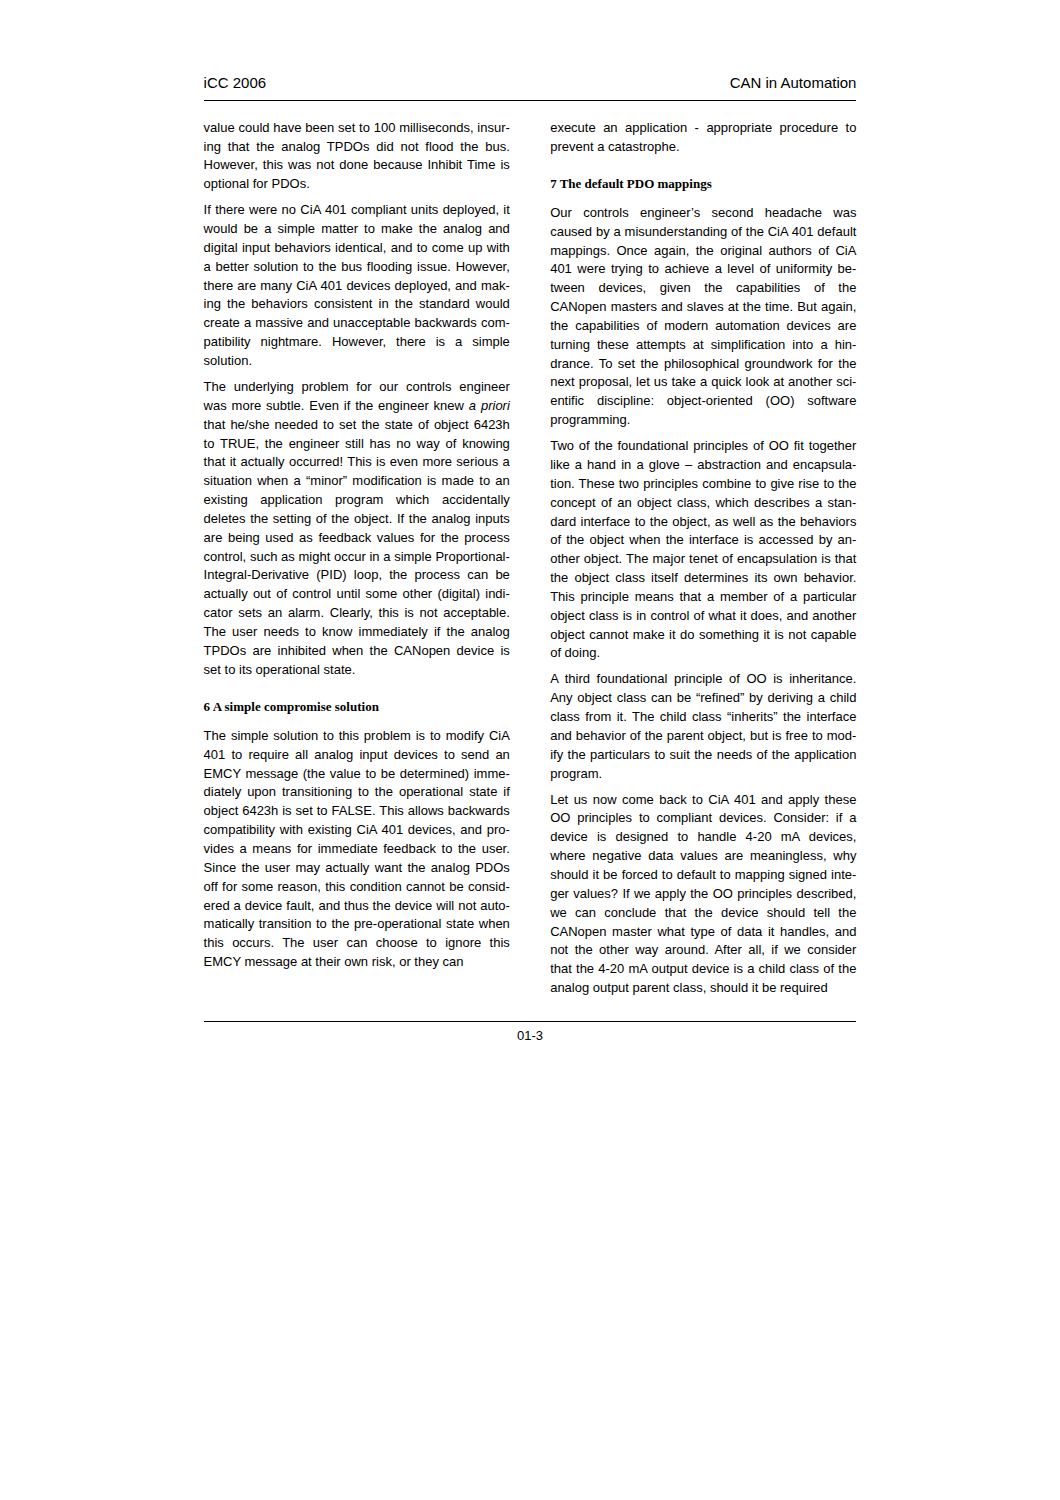iCC 2006
CAN in Automation
value could have been set to 100 milliseconds, insuring that the analog TPDOs did not flood the bus. However, this was not done because Inhibit Time is optional for PDOs.
If there were no CiA 401 compliant units deployed, it would be a simple matter to make the analog and digital input behaviors identical, and to come up with a better solution to the bus flooding issue. However, there are many CiA 401 devices deployed, and making the behaviors consistent in the standard would create a massive and unacceptable backwards compatibility nightmare. However, there is a simple solution.
The underlying problem for our controls engineer was more subtle. Even if the engineer knew a priori that he/she needed to set the state of object 6423h to TRUE, the engineer still has no way of knowing that it actually occurred! This is even more serious a situation when a “minor” modification is made to an existing application program which accidentally deletes the setting of the object. If the analog inputs are being used as feedback values for the process control, such as might occur in a simple Proportional-Integral-Derivative (PID) loop, the process can be actually out of control until some other (digital) indicator sets an alarm. Clearly, this is not acceptable. The user needs to know immediately if the analog TPDOs are inhibited when the CANopen device is set to its operational state.
6 A simple compromise solution
The simple solution to this problem is to modify CiA 401 to require all analog input devices to send an EMCY message (the value to be determined) immediately upon transitioning to the operational state if object 6423h is set to FALSE. This allows backwards compatibility with existing CiA 401 devices, and provides a means for immediate feedback to the user. Since the user may actually want the analog PDOs off for some reason, this condition cannot be considered a device fault, and thus the device will not automatically transition to the pre-operational state when this occurs. The user can choose to ignore this EMCY message at their own risk, or they can
execute an application - appropriate procedure to prevent a catastrophe.
7 The default PDO mappings
Our controls engineer’s second headache was caused by a misunderstanding of the CiA 401 default mappings. Once again, the original authors of CiA 401 were trying to achieve a level of uniformity between devices, given the capabilities of the CANopen masters and slaves at the time. But again, the capabilities of modern automation devices are turning these attempts at simplification into a hindrance. To set the philosophical groundwork for the next proposal, let us take a quick look at another scientific discipline: object-oriented (OO) software programming.
Two of the foundational principles of OO fit together like a hand in a glove – abstraction and encapsulation. These two principles combine to give rise to the concept of an object class, which describes a standard interface to the object, as well as the behaviors of the object when the interface is accessed by another object. The major tenet of encapsulation is that the object class itself determines its own behavior. This principle means that a member of a particular object class is in control of what it does, and another object cannot make it do something it is not capable of doing.
A third foundational principle of OO is inheritance. Any object class can be “refined” by deriving a child class from it. The child class “inherits” the interface and behavior of the parent object, but is free to modify the particulars to suit the needs of the application program.
Let us now come back to CiA 401 and apply these OO principles to compliant devices. Consider: if a device is designed to handle 4-20 mA devices, where negative data values are meaningless, why should it be forced to default to mapping signed integer values? If we apply the OO principles described, we can conclude that the device should tell the CANopen master what type of data it handles, and not the other way around. After all, if we consider that the 4-20 mA output device is a child class of the analog output parent class, should it be required
01-3